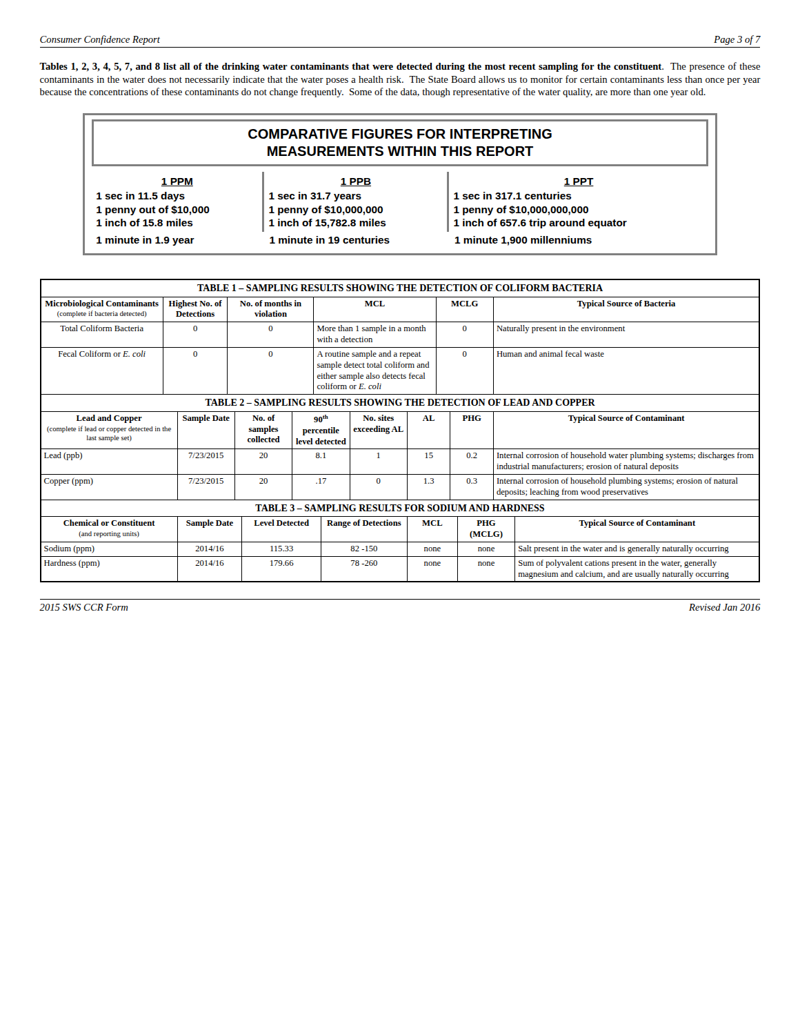Consumer Confidence Report Page 3 of 7
Tables 1, 2, 3, 4, 5, 7, and 8 list all of the drinking water contaminants that were detected during the most recent sampling for the constituent. The presence of these contaminants in the water does not necessarily indicate that the water poses a health risk. The State Board allows us to monitor for certain contaminants less than once per year because the concentrations of these contaminants do not change frequently. Some of the data, though representative of the water quality, are more than one year old.
COMPARATIVE FIGURES FOR INTERPRETING
MEASUREMENTS WITHIN THIS REPORT
1 PPM 1 sec in 11.5 days 1 penny out of $10,000 1 inch of 15.8 miles
1 PPB 1 sec in 31.7 years 1 penny of $10,000,000 1 inch of 15,782.8 miles
1 PPT 1 sec in 317.1 centuries 1 penny of $10,000,000,000 1 inch of 657.6 trip around equator
1 minute in 1.9 year
1 minute in 19 centuries
1 minute 1,900 millenniums
TABLE 1 – SAMPLING RESULTS SHOWING THE DETECTION OF COLIFORM BACTERIA
| Microbiological Contaminants (complete if bacteria detected) | Highest No. of Detections | No. of months in violation | MCL | MCLG | Typical Source of Bacteria |
| --- | --- | --- | --- | --- | --- |
| Total Coliform Bacteria | 0 | 0 | More than 1 sample in a month with a detection | 0 | Naturally present in the environment |
| Fecal Coliform or E. coli | 0 | 0 | A routine sample and a repeat sample detect total coliform and either sample also detects fecal coliform or E. coli | 0 | Human and animal fecal waste |
TABLE 2 – SAMPLING RESULTS SHOWING THE DETECTION OF LEAD AND COPPER
| Lead and Copper (complete if lead or copper detected in the last sample set) | Sample Date | No. of samples collected | 90 th percentile level detected | No. sites exceeding AL | AL | PHG | Typical Source of Contaminant |
| --- | --- | --- | --- | --- | --- | --- | --- |
| Lead (ppb) | 7/23/2015 | 20 | 8.1 | 1 | 15 | 0.2 | Internal corrosion of household water plumbing systems; discharges from industrial manufacturers; erosion of natural deposits |
| Copper (ppm) | 7/23/2015 | 20 | .17 | 0 | 1.3 | 0.3 | Internal corrosion of household plumbing systems; erosion of natural deposits; leaching from wood preservatives |
TABLE 3 – SAMPLING RESULTS FOR SODIUM AND HARDNESS
| Chemical or Constituent (and reporting units) | Sample Date | Level Detected | Range of Detections | MCL | PHG (MCLG) | Typical Source of Contaminant |
| --- | --- | --- | --- | --- | --- | --- |
| Sodium (ppm) | 2014/16 | 115.33 | 82 -150 | none | none | Salt present in the water and is generally naturally occurring |
| Hardness (ppm) | 2014/16 | 179.66 | 78 -260 | none | none | Sum of polyvalent cations present in the water, generally magnesium and calcium, and are usually naturally occurring |
2015 SWS CCR Form Revised Jan 2016